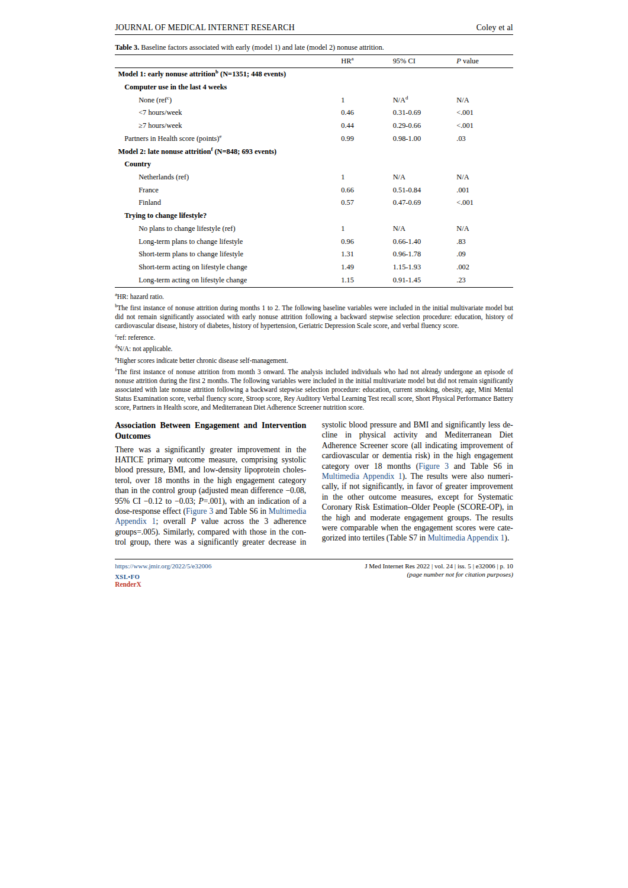JOURNAL OF MEDICAL INTERNET RESEARCH
Coley et al
Table 3. Baseline factors associated with early (model 1) and late (model 2) nonuse attrition.
| | HR a | 95% CI | P value |
| --- | --- | --- | --- |
| Model 1: early nonuse attrition b (N=1351; 448 events) | | | |
| Computer use in the last 4 weeks | | | |
| None (ref c ) | 1 | N/A d | N/A |
| <7 hours/week | 0.46 | 0.31-0.69 | <.001 |
| ≥7 hours/week | 0.44 | 0.29-0.66 | <.001 |
| Partners in Health score (points) e | 0.99 | 0.98-1.00 | .03 |
| Model 2: late nonuse attrition f (N=848; 693 events) | | | |
| Country | | | |
| Netherlands (ref) | 1 | N/A | N/A |
| France | 0.66 | 0.51-0.84 | .001 |
| Finland | 0.57 | 0.47-0.69 | <.001 |
| Trying to change lifestyle? | | | |
| No plans to change lifestyle (ref) | 1 | N/A | N/A |
| Long-term plans to change lifestyle | 0.96 | 0.66-1.40 | .83 |
| Short-term plans to change lifestyle | 1.31 | 0.96-1.78 | .09 |
| Short-term acting on lifestyle change | 1.49 | 1.15-1.93 | .002 |
| Long-term acting on lifestyle change | 1.15 | 0.91-1.45 | .23 |
aHR: hazard ratio.
bThe first instance of nonuse attrition during months 1 to 2. The following baseline variables were included in the initial multivariate model but did not remain significantly associated with early nonuse attrition following a backward stepwise selection procedure: education, history of cardiovascular disease, history of diabetes, history of hypertension, Geriatric Depression Scale score, and verbal fluency score.
cref: reference.
dN/A: not applicable.
eHigher scores indicate better chronic disease self-management.
fThe first instance of nonuse attrition from month 3 onward. The analysis included individuals who had not already undergone an episode of nonuse attrition during the first 2 months. The following variables were included in the initial multivariate model but did not remain significantly associated with late nonuse attrition following a backward stepwise selection procedure: education, current smoking, obesity, age, Mini Mental Status Examination score, verbal fluency score, Stroop score, Rey Auditory Verbal Learning Test recall score, Short Physical Performance Battery score, Partners in Health score, and Mediterranean Diet Adherence Screener nutrition score.
Association Between Engagement and Intervention Outcomes
There was a significantly greater improvement in the HATICE primary outcome measure, comprising systolic blood pressure, BMI, and low-density lipoprotein cholesterol, over 18 months in the high engagement category than in the control group (adjusted mean difference −0.08, 95% CI −0.12 to −0.03; P=.001), with an indication of a dose-response effect (Figure 3 and Table S6 in Multimedia Appendix 1; overall P value across the 3 adherence groups=.005). Similarly, compared with those in the control group, there was a significantly greater decrease in systolic blood pressure and BMI and significantly less decline in physical activity and Mediterranean Diet Adherence Screener score (all indicating improvement of cardiovascular or dementia risk) in the high engagement category over 18 months (Figure 3 and Table S6 in Multimedia Appendix 1). The results were also numerically, if not significantly, in favor of greater improvement in the other outcome measures, except for Systematic Coronary Risk Estimation–Older People (SCORE-OP), in the high and moderate engagement groups. The results were comparable when the engagement scores were categorized into tertiles (Table S7 in Multimedia Appendix 1).
https://www.jmir.org/2022/5/e32006
J Med Internet Res 2022 | vol. 24 | iss. 5 | e32006 | p. 10
(page number not for citation purposes)
XSL•FO
Render X